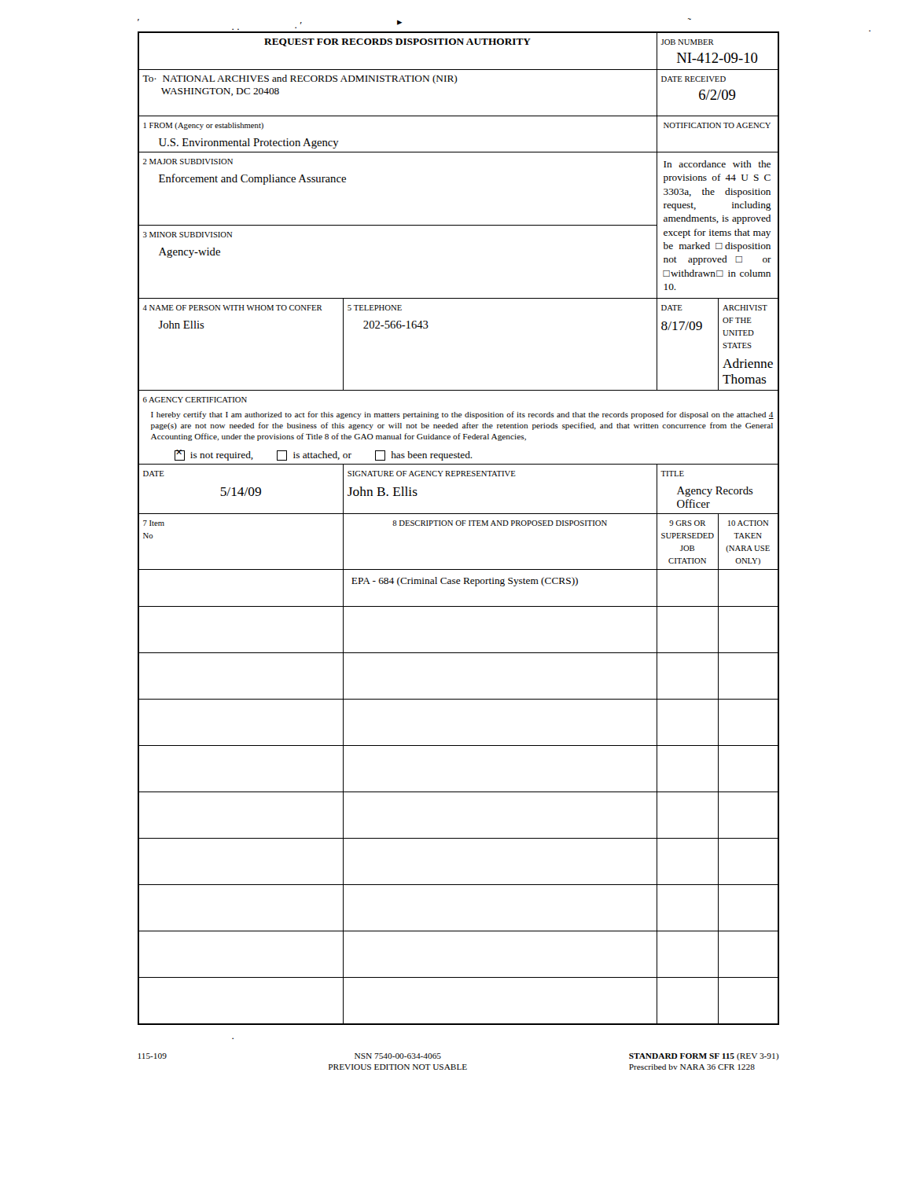ʹ . . . ʹ ▸ ˜ . ,
| REQUEST FOR RECORDS DISPOSITION AUTHORITY | JOB NUMBER NI-412-09-10 |
| To· NATIONAL ARCHIVES and RECORDS ADMINISTRATION (NIR) WASHINGTON, DC 20408 | DATE RECEIVED 6/2/09 |
| 1 FROM (Agency or establishment) U.S. Environmental Protection Agency | NOTIFICATION TO AGENCY |
| 2 MAJOR SUBDIVISION Enforcement and Compliance Assurance | In accordance with the provisions of 44 U S C 3303a, the disposition request, including amendments, is approved except for items that may be marked □disposition not approved□ or □withdrawn□ in column 10. |
| 3 MINOR SUBDIVISION Agency-wide |
| 4 NAME OF PERSON WITH WHOM TO CONFER John Ellis | 5 TELEPHONE 202-566-1643 | DATE 8/17/09 | ARCHIVIST OF THE UNITED STATES Adrienne Thomas |
| 6 AGENCY CERTIFICATION I hereby certify that I am authorized to act for this agency in matters pertaining to the disposition of its records and that the records proposed for disposal on the attached 4 page(s) are not now needed for the business of this agency or will not be needed after the retention periods specified, and that written concurrence from the General Accounting Office, under the provisions of Title 8 of the GAO manual for Guidance of Federal Agencies, is not required, is attached, or has been requested. |
| DATE 5/14/09 | SIGNATURE OF AGENCY REPRESENTATIVE John B. Ellis | TITLE Agency Records Officer |
| 7 Item No | 8 DESCRIPTION OF ITEM AND PROPOSED DISPOSITION | 9 GRS OR SUPERSEDED JOB CITATION | 10 ACTION TAKEN (NARA USE ONLY) |
| | EPA - 684 (Criminal Case Reporting System (CCRS)) | | |
.
115-109
NSN 7540-00-634-4065
PREVIOUS EDITION NOT USABLE
STANDARD FORM SF 115 (REV 3-91)
Prescribed bv NARA 36 CFR 1228